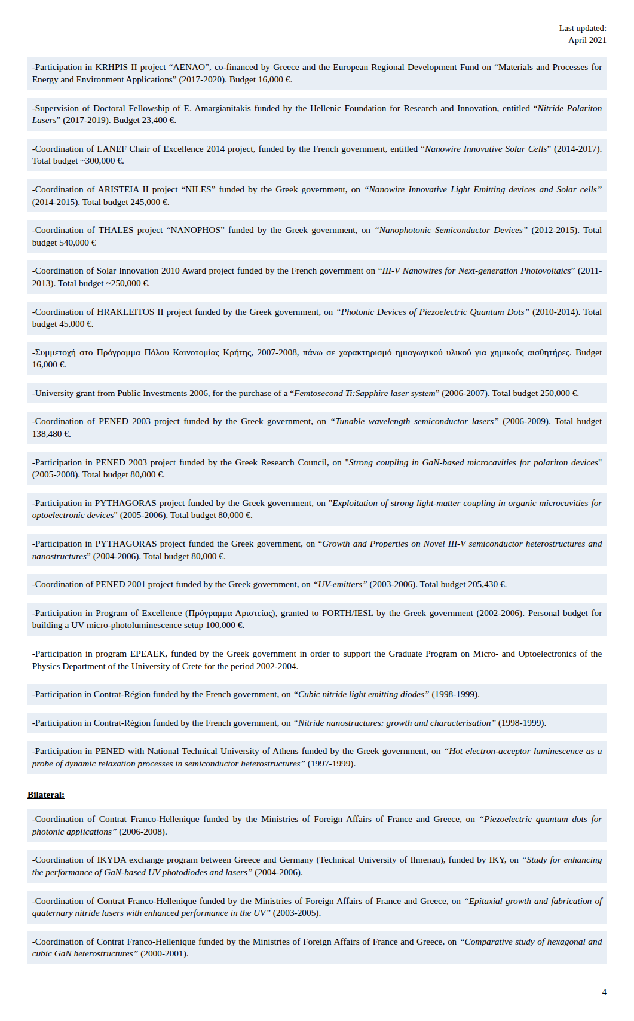Last updated:
April 2021
-Participation in KRHPIS II project “AENAO”, co-financed by Greece and the European Regional Development Fund on “Materials and Processes for Energy and Environment Applications” (2017-2020). Budget 16,000 €.
-Supervision of Doctoral Fellowship of E. Amargianitakis funded by the Hellenic Foundation for Research and Innovation, entitled “Nitride Polariton Lasers” (2017-2019). Budget 23,400 €.
-Coordination of LANEF Chair of Excellence 2014 project, funded by the French government, entitled “Nanowire Innovative Solar Cells” (2014-2017). Total budget ~300,000 €.
-Coordination of ARISTEIA II project “NILES” funded by the Greek government, on “Nanowire Innovative Light Emitting devices and Solar cells” (2014-2015). Total budget 245,000 €.
-Coordination of THALES project “NANOPHOS” funded by the Greek government, on “Nanophotonic Semiconductor Devices” (2012-2015). Total budget 540,000 €
-Coordination of Solar Innovation 2010 Award project funded by the French government on “III-V Nanowires for Next-generation Photovoltaics” (2011-2013). Total budget ~250,000 €.
-Coordination of HRAKLEITOS II project funded by the Greek government, on “Photonic Devices of Piezoelectric Quantum Dots” (2010-2014). Total budget 45,000 €.
-Συμμετοχή στο Πρόγραμμα Πόλου Καινοτομίας Κρήτης, 2007-2008, πάνω σε χαρακτηρισμό ημιαγωγικού υλικού για χημικούς αισθητήρες. Budget 16,000 €.
-University grant from Public Investments 2006, for the purchase of a “Femtosecond Ti:Sapphire laser system” (2006-2007). Total budget 250,000 €.
-Coordination of PENED 2003 project funded by the Greek government, on “Tunable wavelength semiconductor lasers” (2006-2009). Total budget 138,480 €.
-Participation in PENED 2003 project funded by the Greek Research Council, on "Strong coupling in GaN-based microcavities for polariton devices" (2005-2008). Total budget 80,000 €.
-Participation in PYTHAGORAS project funded by the Greek government, on "Exploitation of strong light-matter coupling in organic microcavities for optoelectronic devices" (2005-2006). Total budget 80,000 €.
-Participation in PYTHAGORAS project funded the Greek government, on “Growth and Properties on Novel III-V semiconductor heterostructures and nanostructures” (2004-2006). Total budget 80,000 €.
-Coordination of PENED 2001 project funded by the Greek government, on “UV-emitters” (2003-2006). Total budget 205,430 €.
-Participation in Program of Excellence (Πρόγραμμα Αριστείας), granted to FORTH/IESL by the Greek government (2002-2006). Personal budget for building a UV micro-photoluminescence setup 100,000 €.
-Participation in program EPEAEK, funded by the Greek government in order to support the Graduate Program on Micro- and Optoelectronics of the Physics Department of the University of Crete for the period 2002-2004.
-Participation in Contrat-Région funded by the French government, on “Cubic nitride light emitting diodes” (1998-1999).
-Participation in Contrat-Région funded by the French government, on “Nitride nanostructures: growth and characterisation” (1998-1999).
-Participation in PENED with National Technical University of Athens funded by the Greek government, on “Hot electron-acceptor luminescence as a probe of dynamic relaxation processes in semiconductor heterostructures” (1997-1999).
Bilateral:
-Coordination of Contrat Franco-Hellenique funded by the Ministries of Foreign Affairs of France and Greece, on “Piezoelectric quantum dots for photonic applications” (2006-2008).
-Coordination of IKYDA exchange program between Greece and Germany (Technical University of Ilmenau), funded by IKY, on “Study for enhancing the performance of GaN-based UV photodiodes and lasers” (2004-2006).
-Coordination of Contrat Franco-Hellenique funded by the Ministries of Foreign Affairs of France and Greece, on “Epitaxial growth and fabrication of quaternary nitride lasers with enhanced performance in the UV” (2003-2005).
-Coordination of Contrat Franco-Hellenique funded by the Ministries of Foreign Affairs of France and Greece, on “Comparative study of hexagonal and cubic GaN heterostructures” (2000-2001).
4